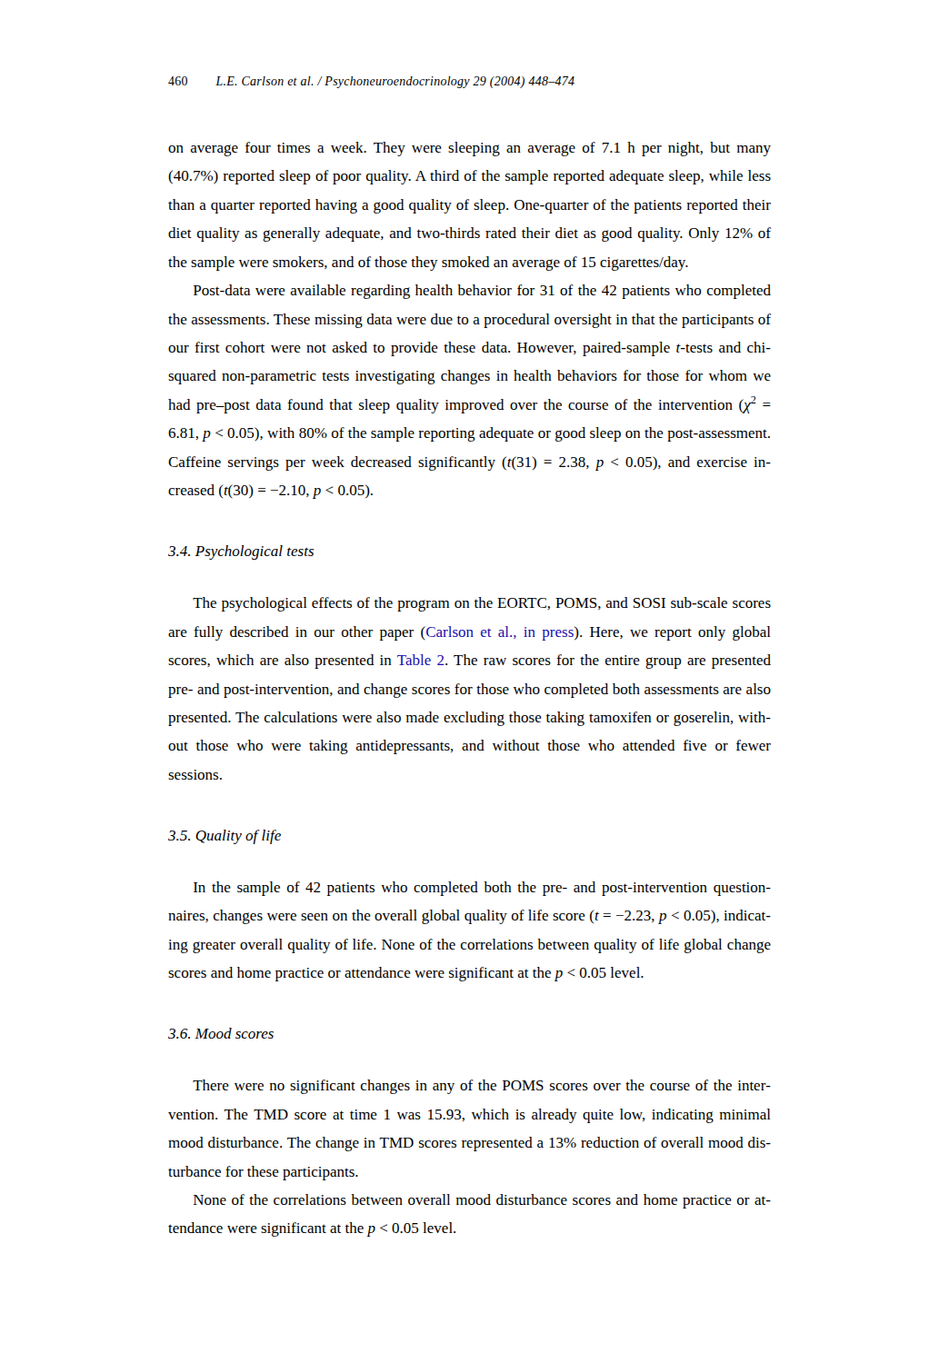460 L.E. Carlson et al. / Psychoneuroendocrinology 29 (2004) 448–474
on average four times a week. They were sleeping an average of 7.1 h per night, but many (40.7%) reported sleep of poor quality. A third of the sample reported adequate sleep, while less than a quarter reported having a good quality of sleep. One-quarter of the patients reported their diet quality as generally adequate, and two-thirds rated their diet as good quality. Only 12% of the sample were smokers, and of those they smoked an average of 15 cigarettes/day.
Post-data were available regarding health behavior for 31 of the 42 patients who completed the assessments. These missing data were due to a procedural oversight in that the participants of our first cohort were not asked to provide these data. However, paired-sample t-tests and chi-squared non-parametric tests investigating changes in health behaviors for those for whom we had pre–post data found that sleep quality improved over the course of the intervention (χ2 = 6.81, p < 0.05), with 80% of the sample reporting adequate or good sleep on the post-assessment. Caffeine servings per week decreased significantly (t(31) = 2.38, p < 0.05), and exercise increased (t(30) = −2.10, p < 0.05).
3.4. Psychological tests
The psychological effects of the program on the EORTC, POMS, and SOSI sub-scale scores are fully described in our other paper (Carlson et al., in press). Here, we report only global scores, which are also presented in Table 2. The raw scores for the entire group are presented pre- and post-intervention, and change scores for those who completed both assessments are also presented. The calculations were also made excluding those taking tamoxifen or goserelin, without those who were taking antidepressants, and without those who attended five or fewer sessions.
3.5. Quality of life
In the sample of 42 patients who completed both the pre- and post-intervention questionnaires, changes were seen on the overall global quality of life score (t = −2.23, p < 0.05), indicating greater overall quality of life. None of the correlations between quality of life global change scores and home practice or attendance were significant at the p < 0.05 level.
3.6. Mood scores
There were no significant changes in any of the POMS scores over the course of the intervention. The TMD score at time 1 was 15.93, which is already quite low, indicating minimal mood disturbance. The change in TMD scores represented a 13% reduction of overall mood disturbance for these participants.
None of the correlations between overall mood disturbance scores and home practice or attendance were significant at the p < 0.05 level.